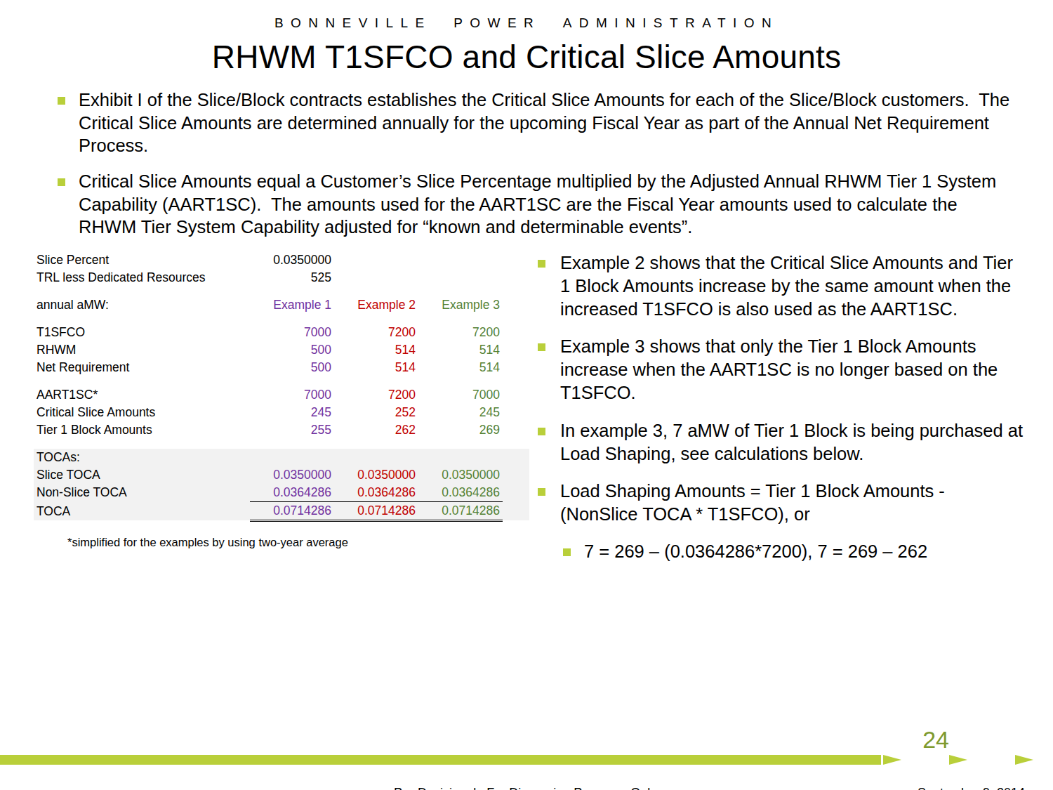BONNEVILLE POWER ADMINISTRATION
RHWM T1SFCO and Critical Slice Amounts
Exhibit I of the Slice/Block contracts establishes the Critical Slice Amounts for each of the Slice/Block customers. The Critical Slice Amounts are determined annually for the upcoming Fiscal Year as part of the Annual Net Requirement Process.
Critical Slice Amounts equal a Customer’s Slice Percentage multiplied by the Adjusted Annual RHWM Tier 1 System Capability (AART1SC). The amounts used for the AART1SC are the Fiscal Year amounts used to calculate the RHWM Tier System Capability adjusted for “known and determinable events”.
| Slice Percent | 0.0350000 | | | |
| TRL less Dedicated Resources | 525 | | | |
| annual aMW: | Example 1 | Example 2 | Example 3 | |
| T1SFCO | 7000 | 7200 | 7200 | |
| RHWM | 500 | 514 | 514 | |
| Net Requirement | 500 | 514 | 514 | |
| AART1SC* | 7000 | 7200 | 7000 | |
| Critical Slice Amounts | 245 | 252 | 245 | |
| Tier 1 Block Amounts | 255 | 262 | 269 | |
| TOCAs: | | | | |
| Slice TOCA | 0.0350000 | 0.0350000 | 0.0350000 | |
| Non-Slice TOCA | 0.0364286 | 0.0364286 | 0.0364286 | |
| TOCA | 0.0714286 | 0.0714286 | 0.0714286 | |
*simplified for the examples by using two-year average
Example 2 shows that the Critical Slice Amounts and Tier 1 Block Amounts increase by the same amount when the increased T1SFCO is also used as the AART1SC.
Example 3 shows that only the Tier 1 Block Amounts increase when the AART1SC is no longer based on the T1SFCO.
In example 3, 7 aMW of Tier 1 Block is being purchased at Load Shaping, see calculations below.
Load Shaping Amounts = Tier 1 Block Amounts - (NonSlice TOCA * T1SFCO), or
7 = 269 – (0.0364286*7200), 7 = 269 – 262
24
Pre-Decisional. For Discussion Purposes Only.
September 9, 2014